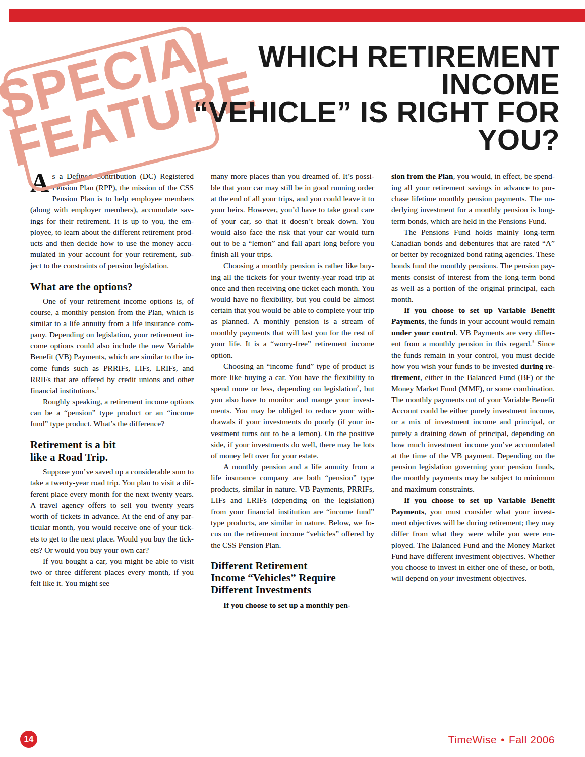SPECIAL FEATURE
WHICH RETIREMENT INCOME “VEHICLE” IS RIGHT FOR YOU?
As a Defined Contribution (DC) Registered Pension Plan (RPP), the mission of the CSS Pension Plan is to help employee members (along with employer members), accumulate savings for their retirement. It is up to you, the employee, to learn about the different retirement products and then decide how to use the money accumulated in your account for your retirement, subject to the constraints of pension legislation.
What are the options?
One of your retirement income options is, of course, a monthly pension from the Plan, which is similar to a life annuity from a life insurance company. Depending on legislation, your retirement income options could also include the new Variable Benefit (VB) Payments, which are similar to the income funds such as PRRIFs, LIFs, LRIFs, and RRIFs that are offered by credit unions and other financial institutions.1
Roughly speaking, a retirement income options can be a “pension” type product or an “income fund” type product. What’s the difference?
Retirement is a bit
like a Road Trip.
Suppose you’ve saved up a considerable sum to take a twenty-year road trip. You plan to visit a different place every month for the next twenty years. A travel agency offers to sell you twenty years worth of tickets in advance. At the end of any particular month, you would receive one of your tickets to get to the next place. Would you buy the tickets? Or would you buy your own car?
If you bought a car, you might be able to visit two or three different places every month, if you felt like it. You might see
many more places than you dreamed of. It’s possible that your car may still be in good running order at the end of all your trips, and you could leave it to your heirs. However, you’d have to take good care of your car, so that it doesn’t break down. You would also face the risk that your car would turn out to be a “lemon” and fall apart long before you finish all your trips.
Choosing a monthly pension is rather like buying all the tickets for your twenty-year road trip at once and then receiving one ticket each month. You would have no flexibility, but you could be almost certain that you would be able to complete your trip as planned. A monthly pension is a stream of monthly payments that will last you for the rest of your life. It is a “worry-free” retirement income option.
Choosing an “income fund” type of product is more like buying a car. You have the flexibility to spend more or less, depending on legislation2, but you also have to monitor and mange your investments. You may be obliged to reduce your withdrawals if your investments do poorly (if your investment turns out to be a lemon). On the positive side, if your investments do well, there may be lots of money left over for your estate.
A monthly pension and a life annuity from a life insurance company are both “pension” type products, similar in nature. VB Payments, PRRIFs, LIFs and LRIFs (depending on the legislation) from your financial institution are “income fund” type products, are similar in nature. Below, we focus on the retirement income “vehicles” offered by the CSS Pension Plan.
Different Retirement
Income “Vehicles” Require
Different Investments
If you choose to set up a monthly pen-
sion from the Plan, you would, in effect, be spending all your retirement savings in advance to purchase lifetime monthly pension payments. The underlying investment for a monthly pension is long-term bonds, which are held in the Pensions Fund.
The Pensions Fund holds mainly long-term Canadian bonds and debentures that are rated “A” or better by recognized bond rating agencies. These bonds fund the monthly pensions. The pension payments consist of interest from the long-term bond as well as a portion of the original principal, each month.
If you choose to set up Variable Benefit Payments, the funds in your account would remain under your control. VB Payments are very different from a monthly pension in this regard.3 Since the funds remain in your control, you must decide how you wish your funds to be invested during retirement, either in the Balanced Fund (BF) or the Money Market Fund (MMF), or some combination. The monthly payments out of your Variable Benefit Account could be either purely investment income, or a mix of investment income and principal, or purely a draining down of principal, depending on how much investment income you’ve accumulated at the time of the VB payment. Depending on the pension legislation governing your pension funds, the monthly payments may be subject to minimum and maximum constraints.
If you choose to set up Variable Benefit Payments, you must consider what your investment objectives will be during retirement; they may differ from what they were while you were employed. The Balanced Fund and the Money Market Fund have different investment objectives. Whether you choose to invest in either one of these, or both, will depend on your investment objectives.
14
TimeWise•Fall 2006